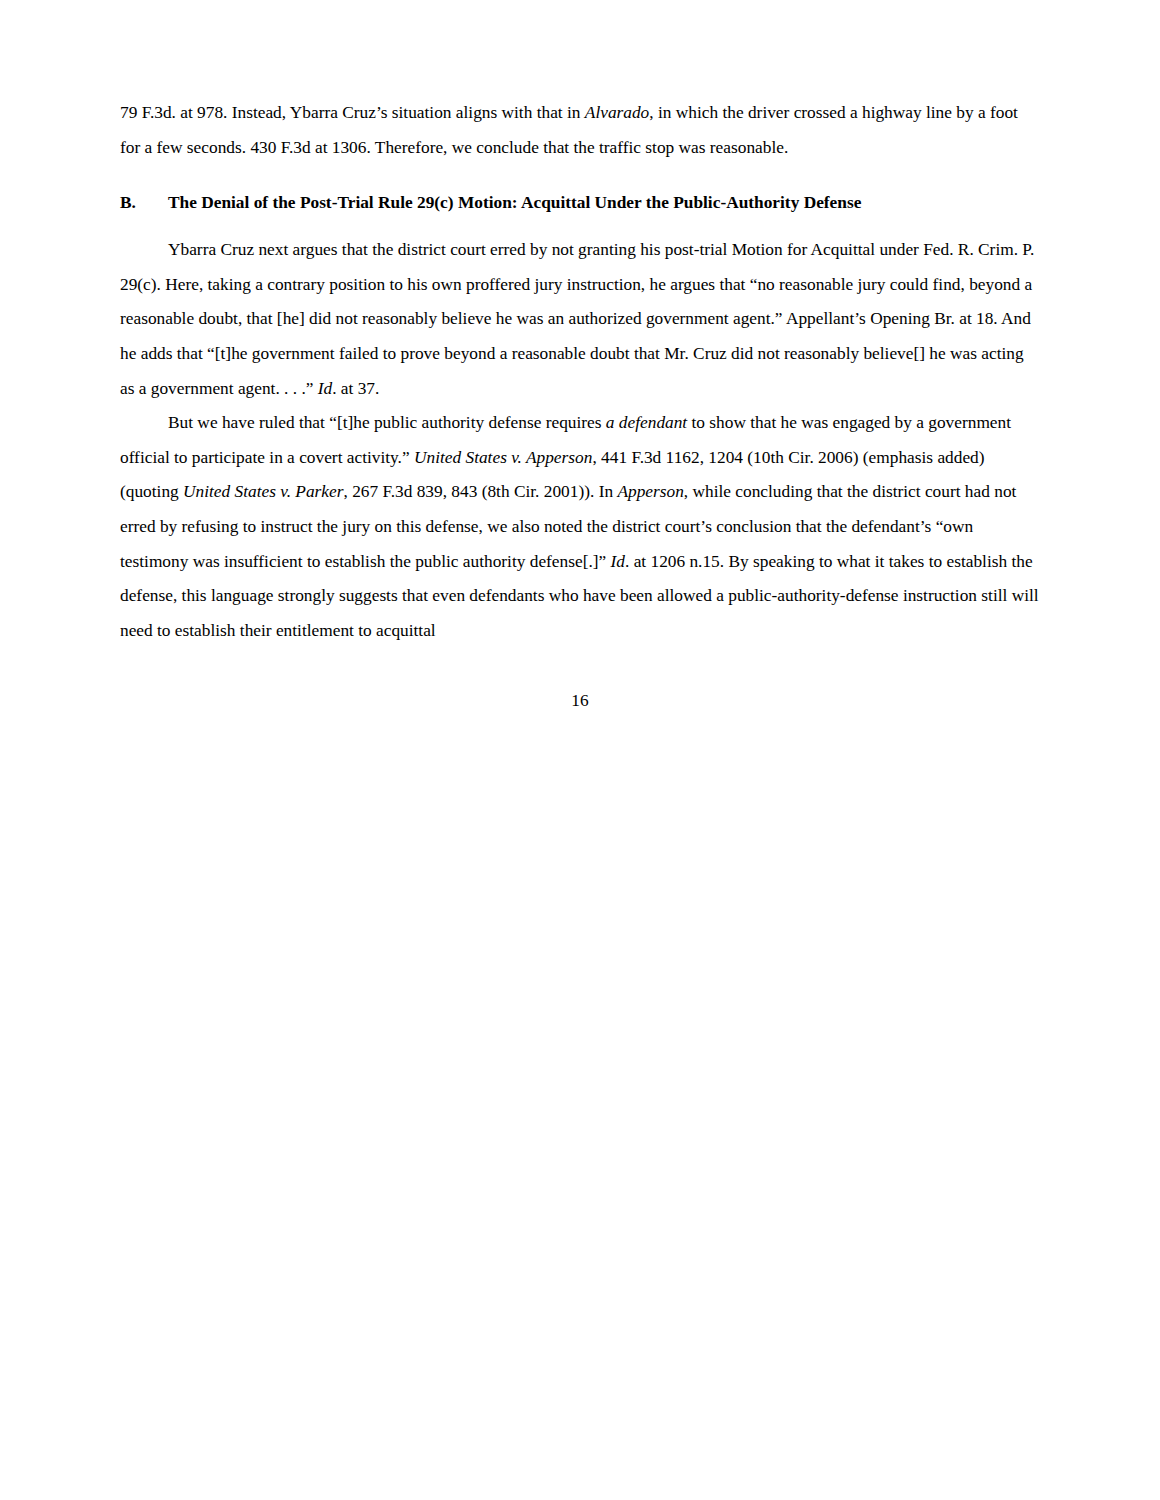79 F.3d. at 978. Instead, Ybarra Cruz’s situation aligns with that in Alvarado, in which the driver crossed a highway line by a foot for a few seconds. 430 F.3d at 1306. Therefore, we conclude that the traffic stop was reasonable.
B.
The Denial of the Post-Trial Rule 29(c) Motion: Acquittal Under the Public-Authority Defense
Ybarra Cruz next argues that the district court erred by not granting his post-trial Motion for Acquittal under Fed. R. Crim. P. 29(c). Here, taking a contrary position to his own proffered jury instruction, he argues that “no reasonable jury could find, beyond a reasonable doubt, that [he] did not reasonably believe he was an authorized government agent.” Appellant’s Opening Br. at 18. And he adds that “[t]he government failed to prove beyond a reasonable doubt that Mr. Cruz did not reasonably believe[] he was acting as a government agent. . . .” Id. at 37.
But we have ruled that “[t]he public authority defense requires a defendant to show that he was engaged by a government official to participate in a covert activity.” United States v. Apperson, 441 F.3d 1162, 1204 (10th Cir. 2006) (emphasis added) (quoting United States v. Parker, 267 F.3d 839, 843 (8th Cir. 2001)). In Apperson, while concluding that the district court had not erred by refusing to instruct the jury on this defense, we also noted the district court’s conclusion that the defendant’s “own testimony was insufficient to establish the public authority defense[.]” Id. at 1206 n.15. By speaking to what it takes to establish the defense, this language strongly suggests that even defendants who have been allowed a public-authority-defense instruction still will need to establish their entitlement to acquittal
16